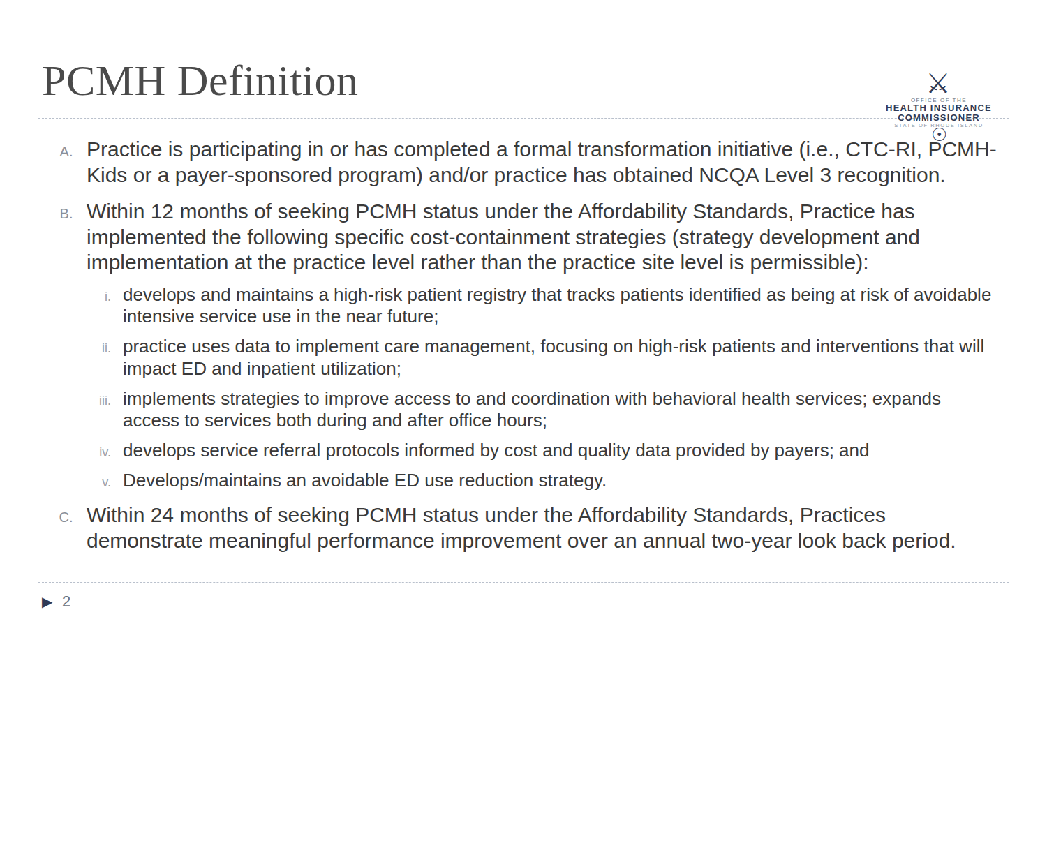⚔
Office of the
Health Insurance Commissioner
State of Rhode Island
☉
PCMH Definition
Practice is participating in or has completed a formal transformation initiative (i.e., CTC-RI, PCMH-Kids or a payer-sponsored program) and/or practice has obtained NCQA Level 3 recognition.
Within 12 months of seeking PCMH status under the Affordability Standards, Practice has implemented the following specific cost-containment strategies (strategy development and implementation at the practice level rather than the practice site level is permissible):
develops and maintains a high-risk patient registry that tracks patients identified as being at risk of avoidable intensive service use in the near future;
practice uses data to implement care management, focusing on high-risk patients and interventions that will impact ED and inpatient utilization;
implements strategies to improve access to and coordination with behavioral health services; expands access to services both during and after office hours;
develops service referral protocols informed by cost and quality data provided by payers; and
Develops/maintains an avoidable ED use reduction strategy.
Within 24 months of seeking PCMH status under the Affordability Standards, Practices demonstrate meaningful performance improvement over an annual two-year look back period.
▶2